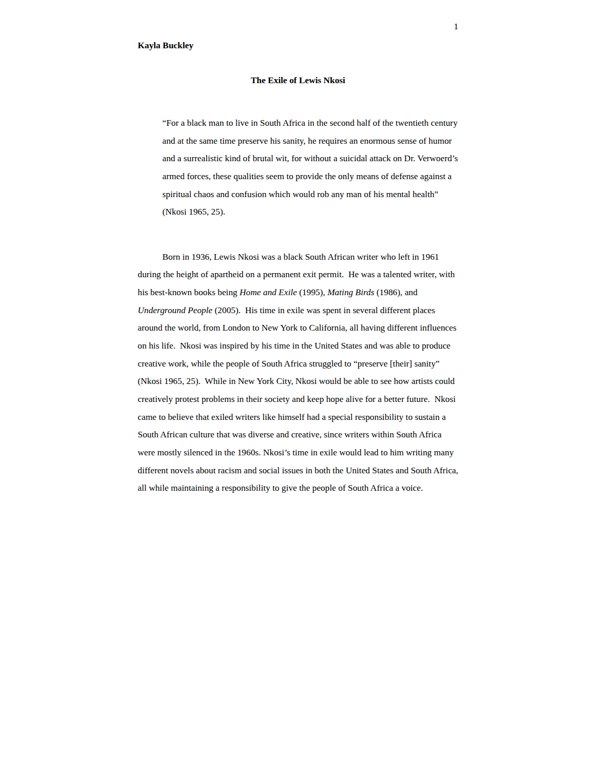1
Kayla Buckley
The Exile of Lewis Nkosi
“For a black man to live in South Africa in the second half of the twentieth century and at the same time preserve his sanity, he requires an enormous sense of humor and a surrealistic kind of brutal wit, for without a suicidal attack on Dr. Verwoerd’s armed forces, these qualities seem to provide the only means of defense against a spiritual chaos and confusion which would rob any man of his mental health” (Nkosi 1965, 25).
Born in 1936, Lewis Nkosi was a black South African writer who left in 1961 during the height of apartheid on a permanent exit permit. He was a talented writer, with his best-known books being Home and Exile (1995), Mating Birds (1986), and Underground People (2005). His time in exile was spent in several different places around the world, from London to New York to California, all having different influences on his life. Nkosi was inspired by his time in the United States and was able to produce creative work, while the people of South Africa struggled to “preserve [their] sanity” (Nkosi 1965, 25). While in New York City, Nkosi would be able to see how artists could creatively protest problems in their society and keep hope alive for a better future. Nkosi came to believe that exiled writers like himself had a special responsibility to sustain a South African culture that was diverse and creative, since writers within South Africa were mostly silenced in the 1960s. Nkosi’s time in exile would lead to him writing many different novels about racism and social issues in both the United States and South Africa, all while maintaining a responsibility to give the people of South Africa a voice.